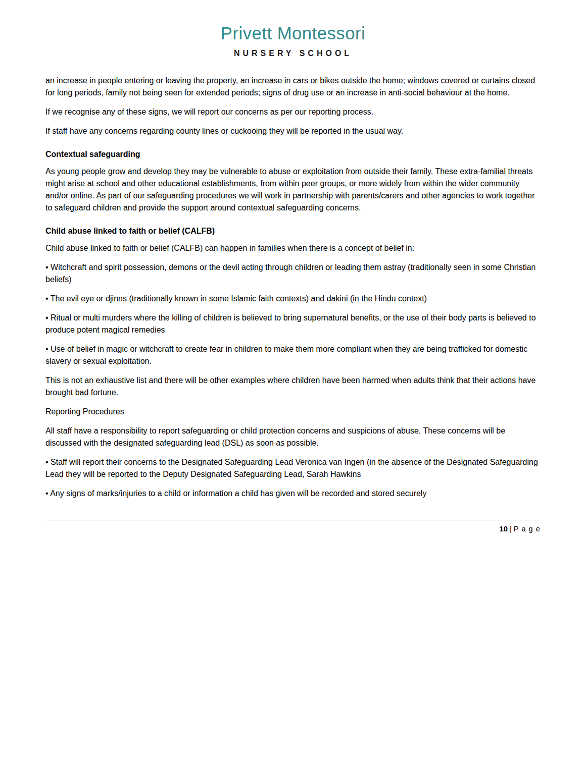Privett Montessori
NURSERY SCHOOL
an increase in people entering or leaving the property, an increase in cars or bikes outside the home; windows covered or curtains closed for long periods, family not being seen for extended periods; signs of drug use or an increase in anti-social behaviour at the home.
If we recognise any of these signs, we will report our concerns as per our reporting process.
If staff have any concerns regarding county lines or cuckooing they will be reported in the usual way.
Contextual safeguarding
As young people grow and develop they may be vulnerable to abuse or exploitation from outside their family. These extra-familial threats might arise at school and other educational establishments, from within peer groups, or more widely from within the wider community and/or online. As part of our safeguarding procedures we will work in partnership with parents/carers and other agencies to work together to safeguard children and provide the support around contextual safeguarding concerns.
Child abuse linked to faith or belief (CALFB)
Child abuse linked to faith or belief (CALFB) can happen in families when there is a concept of belief in:
• Witchcraft and spirit possession, demons or the devil acting through children or leading them astray (traditionally seen in some Christian beliefs)
• The evil eye or djinns (traditionally known in some Islamic faith contexts) and dakini (in the Hindu context)
• Ritual or multi murders where the killing of children is believed to bring supernatural benefits, or the use of their body parts is believed to produce potent magical remedies
• Use of belief in magic or witchcraft to create fear in children to make them more compliant when they are being trafficked for domestic slavery or sexual exploitation.
This is not an exhaustive list and there will be other examples where children have been harmed when adults think that their actions have brought bad fortune.
Reporting Procedures
All staff have a responsibility to report safeguarding or child protection concerns and suspicions of abuse. These concerns will be discussed with the designated safeguarding lead (DSL) as soon as possible.
• Staff will report their concerns to the Designated Safeguarding Lead Veronica van Ingen (in the absence of the Designated Safeguarding Lead they will be reported to the Deputy Designated Safeguarding Lead, Sarah Hawkins
• Any signs of marks/injuries to a child or information a child has given will be recorded and stored securely
10 | P a g e